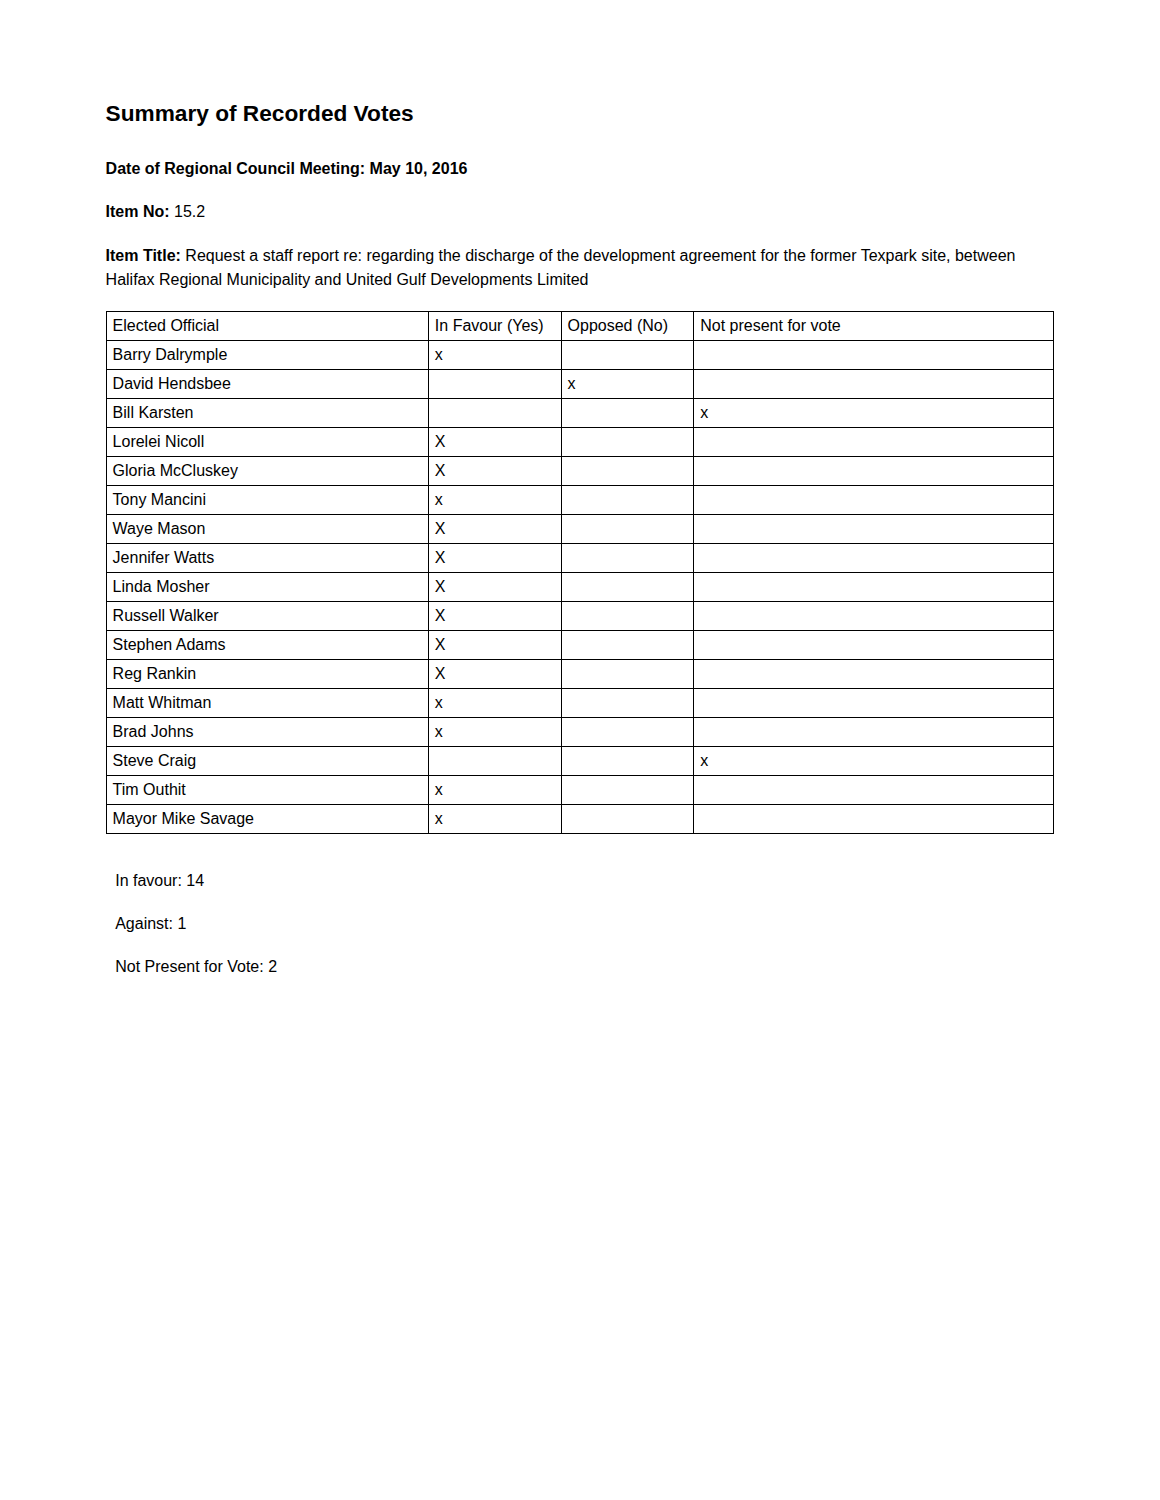Summary of Recorded Votes
Date of Regional Council Meeting: May 10, 2016
Item No: 15.2
Item Title: Request a staff report re: regarding the discharge of the development agreement for the former Texpark site, between Halifax Regional Municipality and United Gulf Developments Limited
| Elected Official | In Favour (Yes) | Opposed (No) | Not present for vote |
| --- | --- | --- | --- |
| Barry Dalrymple | x | | |
| David Hendsbee | | x | |
| Bill Karsten | | | x |
| Lorelei Nicoll | X | | |
| Gloria McCluskey | X | | |
| Tony Mancini | x | | |
| Waye Mason | X | | |
| Jennifer Watts | X | | |
| Linda Mosher | X | | |
| Russell Walker | X | | |
| Stephen Adams | X | | |
| Reg Rankin | X | | |
| Matt Whitman | x | | |
| Brad Johns | x | | |
| Steve Craig | | | x |
| Tim Outhit | x | | |
| Mayor Mike Savage | x | | |
In favour: 14
Against: 1
Not Present for Vote: 2